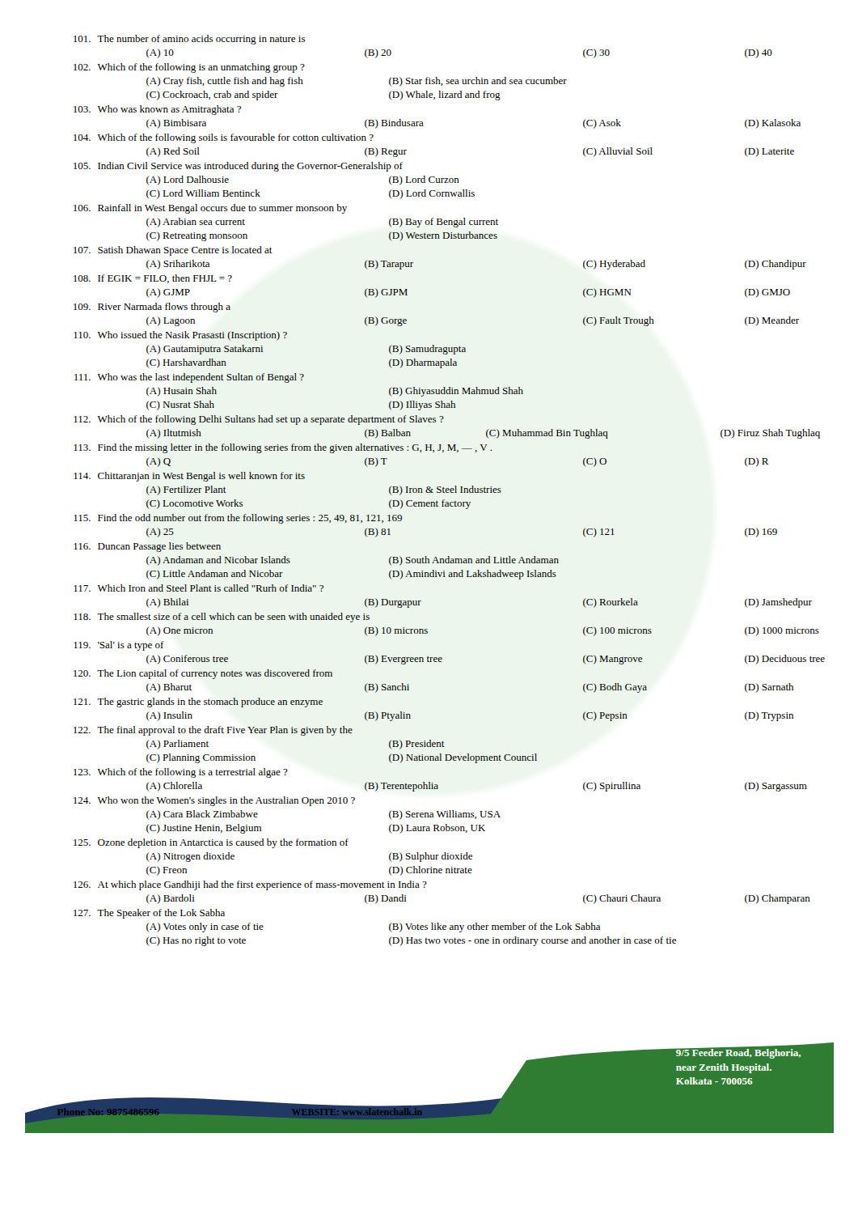| 101. | The number of amino acids occurring in nature is |
| | / (A) 10 / (B) 20 / (C) 30 / (D) 40 / |
| 102. | Which of the following is an unmatching group ? |
| | / (A) Cray fish, cuttle fish and hag fish / (B) Star fish, sea urchin and sea cucumber / / (C) Cockroach, crab and spider / (D) Whale, lizard and frog / |
| 103. | Who was known as Amitraghata ? |
| | / (A) Bimbisara / (B) Bindusara / (C) Asok / (D) Kalasoka / |
| 104. | Which of the following soils is favourable for cotton cultivation ? |
| | / (A) Red Soil / (B) Regur / (C) Alluvial Soil / (D) Laterite / |
| 105. | Indian Civil Service was introduced during the Governor-Generalship of |
| | / (A) Lord Dalhousie / (B) Lord Curzon / / (C) Lord William Bentinck / (D) Lord Cornwallis / |
| 106. | Rainfall in West Bengal occurs due to summer monsoon by |
| | / (A) Arabian sea current / (B) Bay of Bengal current / / (C) Retreating monsoon / (D) Western Disturbances / |
| 107. | Satish Dhawan Space Centre is located at |
| | / (A) Sriharikota / (B) Tarapur / (C) Hyderabad / (D) Chandipur / |
| 108. | If EGIK = FILO, then FHJL = ? |
| | / (A) GJMP / (B) GJPM / (C) HGMN / (D) GMJO / |
| 109. | River Narmada flows through a |
| | / (A) Lagoon / (B) Gorge / (C) Fault Trough / (D) Meander / |
| 110. | Who issued the Nasik Prasasti (Inscription) ? |
| | / (A) Gautamiputra Satakarni / (B) Samudragupta / / (C) Harshavardhan / (D) Dharmapala / |
| 111. | Who was the last independent Sultan of Bengal ? |
| | / (A) Husain Shah / (B) Ghiyasuddin Mahmud Shah / / (C) Nusrat Shah / (D) Illiyas Shah / |
| 112. | Which of the following Delhi Sultans had set up a separate department of Slaves ? |
| | / (A) Iltutmish / (B) Balban / (C) Muhammad Bin Tughlaq / (D) Firuz Shah Tughlaq / |
| 113. | Find the missing letter in the following series from the given alternatives : G, H, J, M, — , V . |
| | / (A) Q / (B) T / (C) O / (D) R / |
| 114. | Chittaranjan in West Bengal is well known for its |
| | / (A) Fertilizer Plant / (B) Iron & Steel Industries / / (C) Locomotive Works / (D) Cement factory / |
| 115. | Find the odd number out from the following series : 25, 49, 81, 121, 169 |
| | / (A) 25 / (B) 81 / (C) 121 / (D) 169 / |
| 116. | Duncan Passage lies between |
| | / (A) Andaman and Nicobar Islands / (B) South Andaman and Little Andaman / / (C) Little Andaman and Nicobar / (D) Amindivi and Lakshadweep Islands / |
| 117. | Which Iron and Steel Plant is called "Rurh of India" ? |
| | / (A) Bhilai / (B) Durgapur / (C) Rourkela / (D) Jamshedpur / |
| 118. | The smallest size of a cell which can be seen with unaided eye is |
| | / (A) One micron / (B) 10 microns / (C) 100 microns / (D) 1000 microns / |
| 119. | 'Sal' is a type of |
| | / (A) Coniferous tree / (B) Evergreen tree / (C) Mangrove / (D) Deciduous tree / |
| 120. | The Lion capital of currency notes was discovered from |
| | / (A) Bharut / (B) Sanchi / (C) Bodh Gaya / (D) Sarnath / |
| 121. | The gastric glands in the stomach produce an enzyme |
| | / (A) Insulin / (B) Ptyalin / (C) Pepsin / (D) Trypsin / |
| 122. | The final approval to the draft Five Year Plan is given by the |
| | / (A) Parliament / (B) President / / (C) Planning Commission / (D) National Development Council / |
| 123. | Which of the following is a terrestrial algae ? |
| | / (A) Chlorella / (B) Terentepohlia / (C) Spirullina / (D) Sargassum / |
| 124. | Who won the Women's singles in the Australian Open 2010 ? |
| | / (A) Cara Black Zimbabwe / (B) Serena Williams, USA / / (C) Justine Henin, Belgium / (D) Laura Robson, UK / |
| 125. | Ozone depletion in Antarctica is caused by the formation of |
| | / (A) Nitrogen dioxide / (B) Sulphur dioxide / / (C) Freon / (D) Chlorine nitrate / |
| 126. | At which place Gandhiji had the first experience of mass-movement in India ? |
| | / (A) Bardoli / (B) Dandi / (C) Chauri Chaura / (D) Champaran / |
| 127. | The Speaker of the Lok Sabha |
| | / (A) Votes only in case of tie / (B) Votes like any other member of the Lok Sabha / / (C) Has no right to vote / (D) Has two votes - one in ordinary course and another in case of tie / |
Head Office:
9/5 Feeder Road, Belghoria,
near Zenith Hospital.
Kolkata - 700056
Phone No: 9875486596
WEBSITE: www.slatenchalk.in